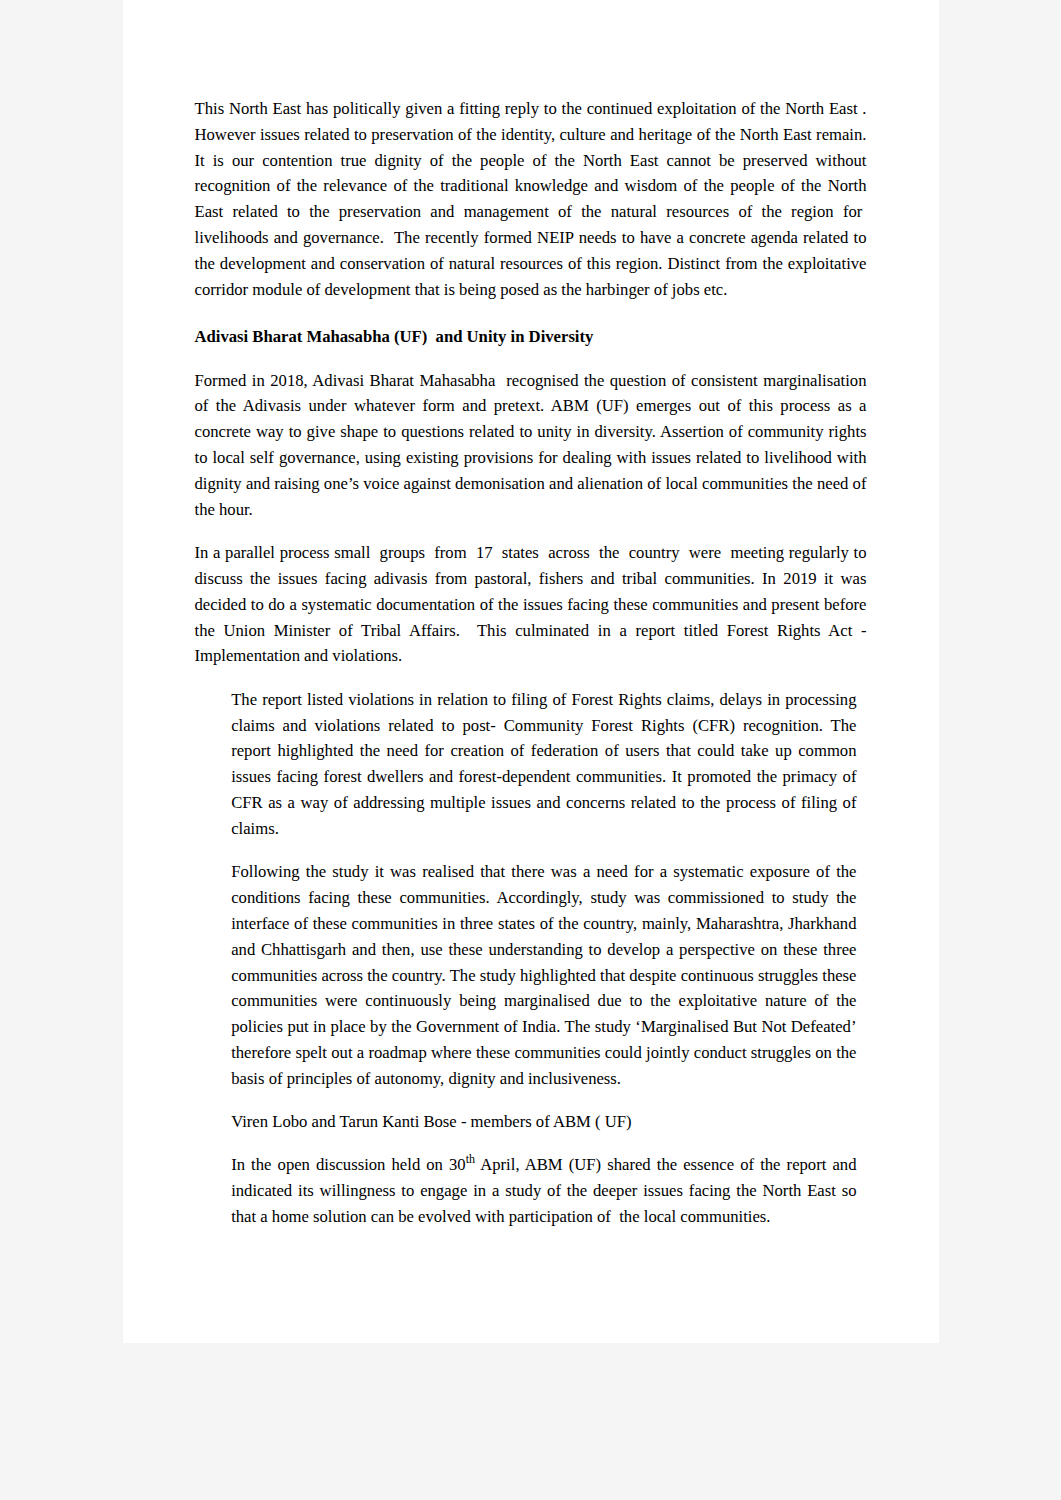This North East has politically given a fitting reply to the continued exploitation of the North East . However issues related to preservation of the identity, culture and heritage of the North East remain. It is our contention true dignity of the people of the North East cannot be preserved without recognition of the relevance of the traditional knowledge and wisdom of the people of the North East related to the preservation and management of the natural resources of the region for livelihoods and governance. The recently formed NEIP needs to have a concrete agenda related to the development and conservation of natural resources of this region. Distinct from the exploitative corridor module of development that is being posed as the harbinger of jobs etc.
Adivasi Bharat Mahasabha (UF) and Unity in Diversity
Formed in 2018, Adivasi Bharat Mahasabha recognised the question of consistent marginalisation of the Adivasis under whatever form and pretext. ABM (UF) emerges out of this process as a concrete way to give shape to questions related to unity in diversity. Assertion of community rights to local self governance, using existing provisions for dealing with issues related to livelihood with dignity and raising one’s voice against demonisation and alienation of local communities the need of the hour.
In a parallel process small groups from 17 states across the country were meeting regularly to discuss the issues facing adivasis from pastoral, fishers and tribal communities. In 2019 it was decided to do a systematic documentation of the issues facing these communities and present before the Union Minister of Tribal Affairs. This culminated in a report titled Forest Rights Act - Implementation and violations.
The report listed violations in relation to filing of Forest Rights claims, delays in processing claims and violations related to post- Community Forest Rights (CFR) recognition. The report highlighted the need for creation of federation of users that could take up common issues facing forest dwellers and forest-dependent communities. It promoted the primacy of CFR as a way of addressing multiple issues and concerns related to the process of filing of claims.
Following the study it was realised that there was a need for a systematic exposure of the conditions facing these communities. Accordingly, study was commissioned to study the interface of these communities in three states of the country, mainly, Maharashtra, Jharkhand and Chhattisgarh and then, use these understanding to develop a perspective on these three communities across the country. The study highlighted that despite continuous struggles these communities were continuously being marginalised due to the exploitative nature of the policies put in place by the Government of India. The study ‘Marginalised But Not Defeated’ therefore spelt out a roadmap where these communities could jointly conduct struggles on the basis of principles of autonomy, dignity and inclusiveness.
Viren Lobo and Tarun Kanti Bose - members of ABM ( UF)
In the open discussion held on 30th April, ABM (UF) shared the essence of the report and indicated its willingness to engage in a study of the deeper issues facing the North East so that a home solution can be evolved with participation of the local communities.